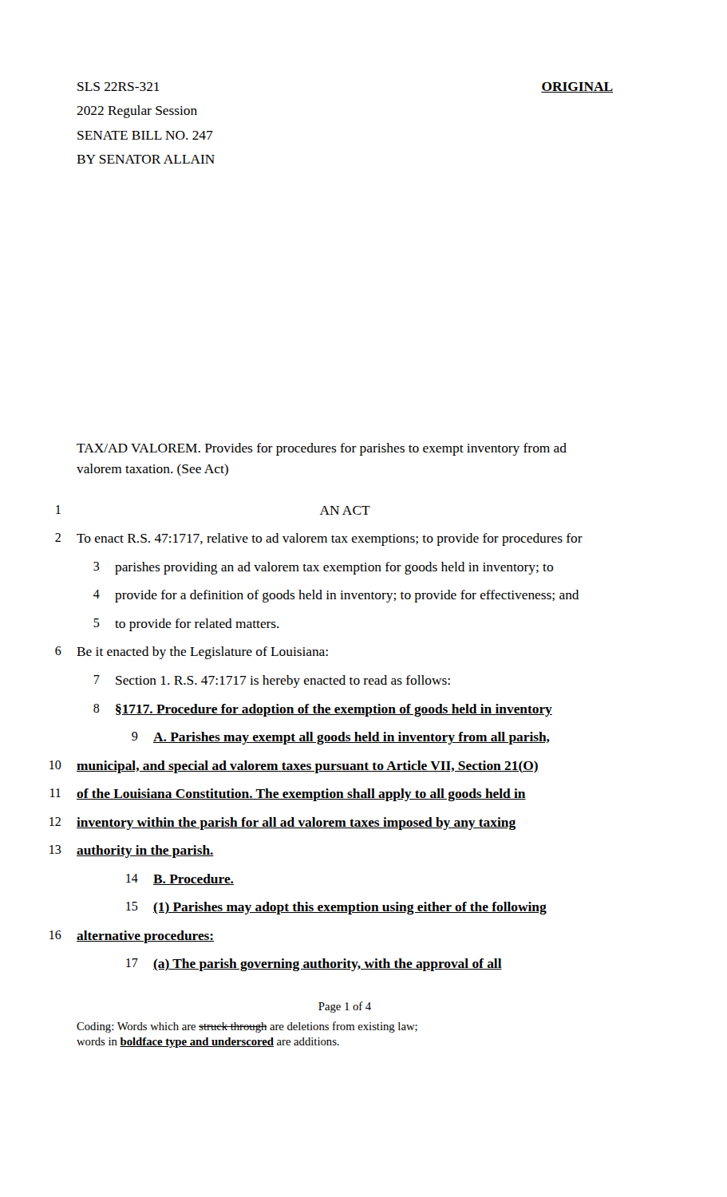SLS 22RS-321 ORIGINAL
2022 Regular Session
SENATE BILL NO. 247
BY SENATOR ALLAIN
TAX/AD VALOREM. Provides for procedures for parishes to exempt inventory from ad valorem taxation. (See Act)
AN ACT
To enact R.S. 47:1717, relative to ad valorem tax exemptions; to provide for procedures for
parishes providing an ad valorem tax exemption for goods held in inventory; to
provide for a definition of goods held in inventory; to provide for effectiveness; and
to provide for related matters.
Be it enacted by the Legislature of Louisiana:
Section 1. R.S. 47:1717 is hereby enacted to read as follows:
§1717. Procedure for adoption of the exemption of goods held in inventory
A. Parishes may exempt all goods held in inventory from all parish,
municipal, and special ad valorem taxes pursuant to Article VII, Section 21(O)
of the Louisiana Constitution. The exemption shall apply to all goods held in
inventory within the parish for all ad valorem taxes imposed by any taxing
authority in the parish.
B. Procedure.
(1) Parishes may adopt this exemption using either of the following
alternative procedures:
(a) The parish governing authority, with the approval of all
Page 1 of 4
Coding: Words which are struck through are deletions from existing law;
words in boldface type and underscored are additions.